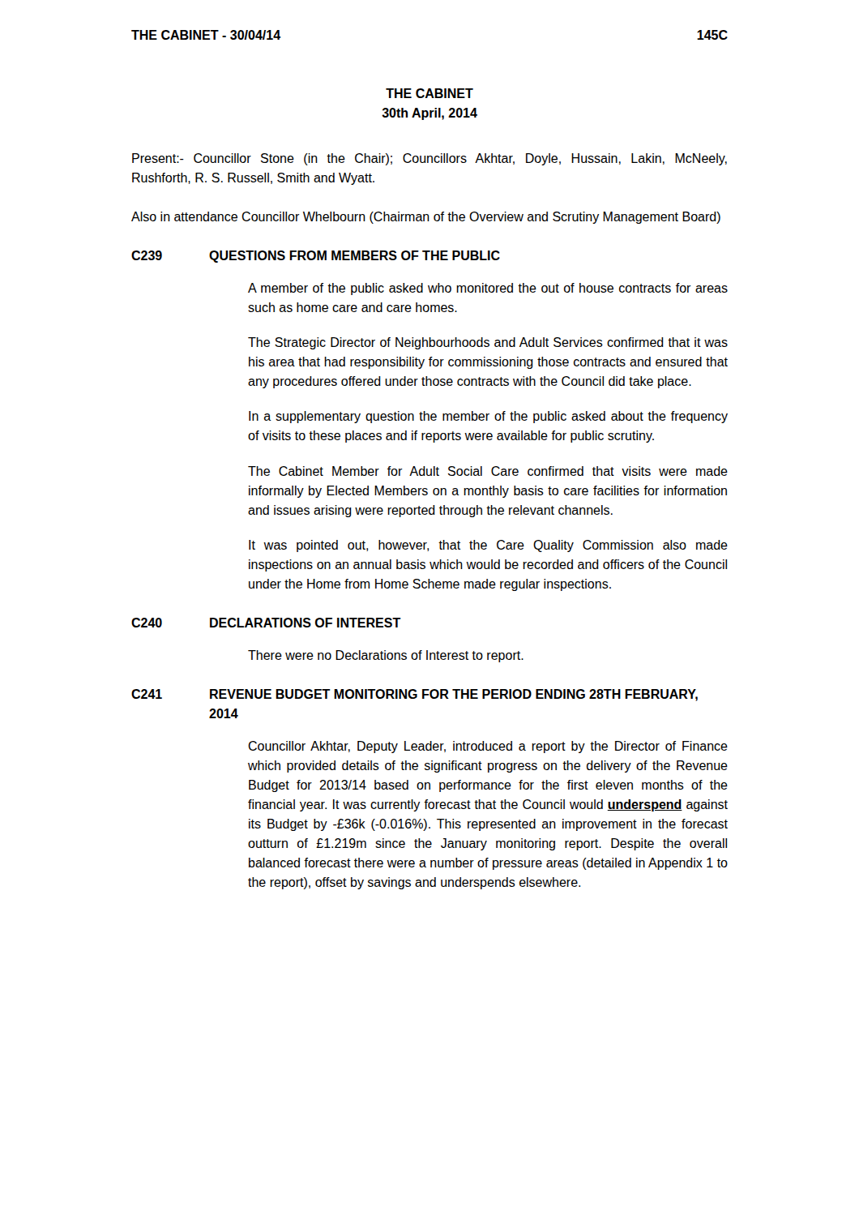THE CABINET - 30/04/14 145C
THE CABINET
30th April, 2014
Present:- Councillor Stone (in the Chair); Councillors Akhtar, Doyle, Hussain, Lakin, McNeely, Rushforth, R. S. Russell, Smith and Wyatt.
Also in attendance Councillor Whelbourn (Chairman of the Overview and Scrutiny Management Board)
C239 Questions from Members of the Public
A member of the public asked who monitored the out of house contracts for areas such as home care and care homes.
The Strategic Director of Neighbourhoods and Adult Services confirmed that it was his area that had responsibility for commissioning those contracts and ensured that any procedures offered under those contracts with the Council did take place.
In a supplementary question the member of the public asked about the frequency of visits to these places and if reports were available for public scrutiny.
The Cabinet Member for Adult Social Care confirmed that visits were made informally by Elected Members on a monthly basis to care facilities for information and issues arising were reported through the relevant channels.
It was pointed out, however, that the Care Quality Commission also made inspections on an annual basis which would be recorded and officers of the Council under the Home from Home Scheme made regular inspections.
C240 Declarations of Interest
There were no Declarations of Interest to report.
C241 Revenue Budget Monitoring for the Period Ending 28th February, 2014
Councillor Akhtar, Deputy Leader, introduced a report by the Director of Finance which provided details of the significant progress on the delivery of the Revenue Budget for 2013/14 based on performance for the first eleven months of the financial year. It was currently forecast that the Council would underspend against its Budget by -£36k (-0.016%). This represented an improvement in the forecast outturn of £1.219m since the January monitoring report. Despite the overall balanced forecast there were a number of pressure areas (detailed in Appendix 1 to the report), offset by savings and underspends elsewhere.